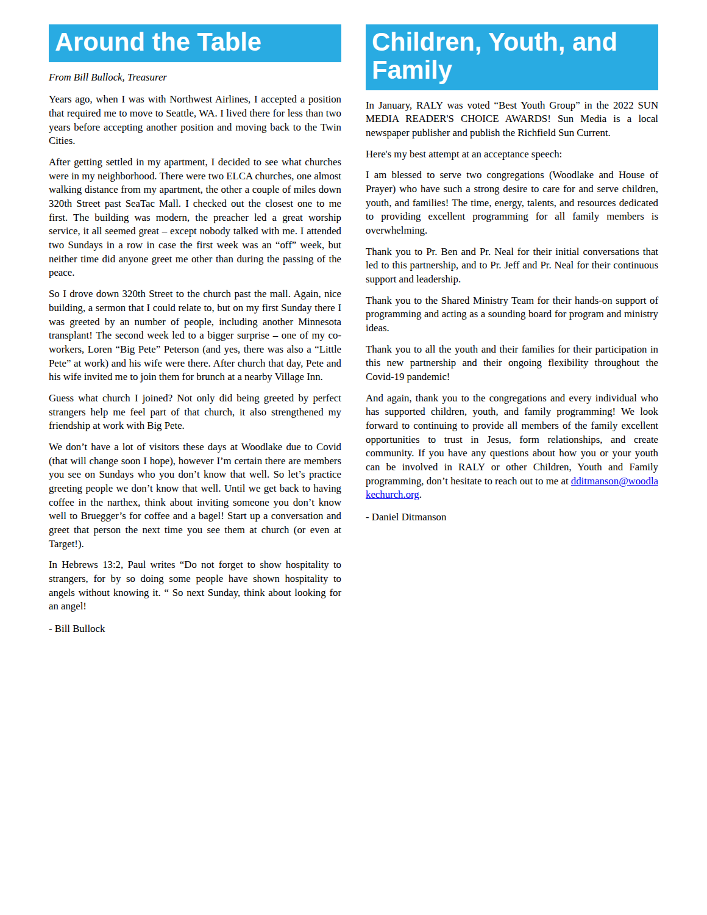Around the Table
From Bill Bullock, Treasurer
Years ago, when I was with Northwest Airlines, I accepted a position that required me to move to Seattle, WA. I lived there for less than two years before accepting another position and moving back to the Twin Cities.
After getting settled in my apartment, I decided to see what churches were in my neighborhood. There were two ELCA churches, one almost walking distance from my apartment, the other a couple of miles down 320th Street past SeaTac Mall. I checked out the closest one to me first. The building was modern, the preacher led a great worship service, it all seemed great – except nobody talked with me. I attended two Sundays in a row in case the first week was an “off” week, but neither time did anyone greet me other than during the passing of the peace.
So I drove down 320th Street to the church past the mall. Again, nice building, a sermon that I could relate to, but on my first Sunday there I was greeted by an number of people, including another Minnesota transplant! The second week led to a bigger surprise – one of my co-workers, Loren “Big Pete” Peterson (and yes, there was also a “Little Pete” at work) and his wife were there. After church that day, Pete and his wife invited me to join them for brunch at a nearby Village Inn.
Guess what church I joined? Not only did being greeted by perfect strangers help me feel part of that church, it also strengthened my friendship at work with Big Pete.
We don’t have a lot of visitors these days at Woodlake due to Covid (that will change soon I hope), however I’m certain there are members you see on Sundays who you don’t know that well. So let’s practice greeting people we don’t know that well. Until we get back to having coffee in the narthex, think about inviting someone you don’t know well to Bruegger’s for coffee and a bagel! Start up a conversation and greet that person the next time you see them at church (or even at Target!).
In Hebrews 13:2, Paul writes “Do not forget to show hospitality to strangers, for by so doing some people have shown hospitality to angels without knowing it. “ So next Sunday, think about looking for an angel!
- Bill Bullock
Children, Youth, and Family
In January, RALY was voted “Best Youth Group” in the 2022 SUN MEDIA READER'S CHOICE AWARDS! Sun Media is a local newspaper publisher and publish the Richfield Sun Current.
Here's my best attempt at an acceptance speech:
I am blessed to serve two congregations (Woodlake and House of Prayer) who have such a strong desire to care for and serve children, youth, and families! The time, energy, talents, and resources dedicated to providing excellent programming for all family members is overwhelming.
Thank you to Pr. Ben and Pr. Neal for their initial conversations that led to this partnership, and to Pr. Jeff and Pr. Neal for their continuous support and leadership.
Thank you to the Shared Ministry Team for their hands-on support of programming and acting as a sounding board for program and ministry ideas.
Thank you to all the youth and their families for their participation in this new partnership and their ongoing flexibility throughout the Covid-19 pandemic!
And again, thank you to the congregations and every individual who has supported children, youth, and family programming! We look forward to continuing to provide all members of the family excellent opportunities to trust in Jesus, form relationships, and create community. If you have any questions about how you or your youth can be involved in RALY or other Children, Youth and Family programming, don’t hesitate to reach out to me at dditmanson@woodlakechurch.org.
- Daniel Ditmanson